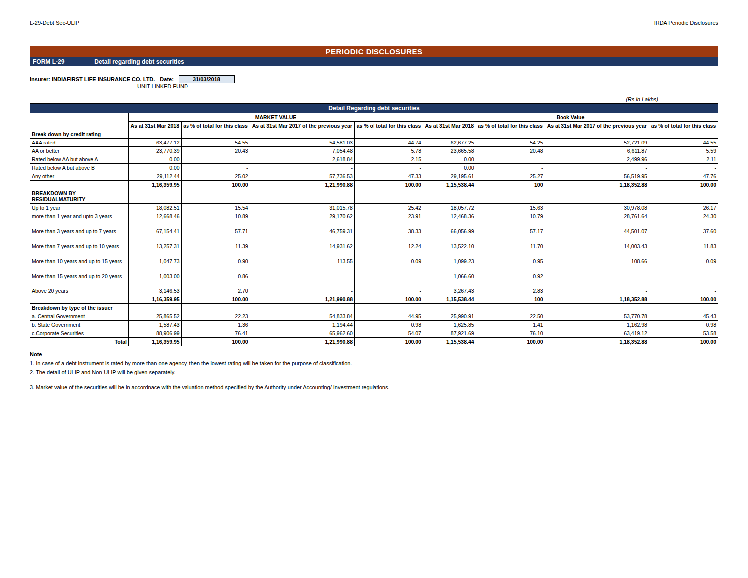L-29-Debt Sec-ULIP
IRDA Periodic Disclosures
PERIODIC DISCLOSURES
FORM L-29 Detail regarding debt securities
Insurer: INDIAFIRST LIFE INSURANCE CO. LTD. Date: 31/03/2018
UNIT LINKED FUND
(Rs in Lakhs)
| Detail Regarding debt securities |
| | MARKET VALUE | Book Value |
| As at 31st Mar 2018 | as % of total for this class | As at 31st Mar 2017 of the previous year | as % of total for this class | As at 31st Mar 2018 | as % of total for this class | As at 31st Mar 2017 of the previous year | as % of total for this class |
| Break down by credit rating | | | | | | | | |
| AAA rated | 63,477.12 | 54.55 | 54,581.03 | 44.74 | 62,677.25 | 54.25 | 52,721.09 | 44.55 |
| AA or better | 23,770.39 | 20.43 | 7,054.48 | 5.78 | 23,665.58 | 20.48 | 6,611.87 | 5.59 |
| Rated below AA but above A | 0.00 | - | 2,618.84 | 2.15 | 0.00 | - | 2,499.96 | 2.11 |
| Rated below A but above B | 0.00 | - | - | - | 0.00 | - | - | - |
| Any other | 29,112.44 | 25.02 | 57,736.53 | 47.33 | 29,195.61 | 25.27 | 56,519.95 | 47.76 |
| | 1,16,359.95 | 100.00 | 1,21,990.88 | 100.00 | 1,15,538.44 | 100 | 1,18,352.88 | 100.00 |
| BREAKDOWN BY RESIDUALMATURITY | | | | | | | | |
| Up to 1 year | 18,082.51 | 15.54 | 31,015.78 | 25.42 | 18,057.72 | 15.63 | 30,978.08 | 26.17 |
| more than 1 year and upto 3 years | 12,668.46 | 10.89 | 29,170.62 | 23.91 | 12,468.36 | 10.79 | 28,761.64 | 24.30 |
| More than 3 years and up to 7 years | 67,154.41 | 57.71 | 46,759.31 | 38.33 | 66,056.99 | 57.17 | 44,501.07 | 37.60 |
| More than 7 years and up to 10 years | 13,257.31 | 11.39 | 14,931.62 | 12.24 | 13,522.10 | 11.70 | 14,003.43 | 11.83 |
| More than 10 years and up to 15 years | 1,047.73 | 0.90 | 113.55 | 0.09 | 1,099.23 | 0.95 | 108.66 | 0.09 |
| More than 15 years and up to 20 years | 1,003.00 | 0.86 | - | - | 1,066.60 | 0.92 | - | - |
| Above 20 years | 3,146.53 | 2.70 | - | - | 3,267.43 | 2.83 | - | - |
| | 1,16,359.95 | 100.00 | 1,21,990.88 | 100.00 | 1,15,538.44 | 100 | 1,18,352.88 | 100.00 |
| Breakdown by type of the issuer | | | | | | | | |
| a. Central Government | 25,865.52 | 22.23 | 54,833.84 | 44.95 | 25,990.91 | 22.50 | 53,770.78 | 45.43 |
| b. State Government | 1,587.43 | 1.36 | 1,194.44 | 0.98 | 1,625.85 | 1.41 | 1,162.98 | 0.98 |
| c.Corporate Securities | 88,906.99 | 76.41 | 65,962.60 | 54.07 | 87,921.69 | 76.10 | 63,419.12 | 53.58 |
| Total | 1,16,359.95 | 100.00 | 1,21,990.88 | 100.00 | 1,15,538.44 | 100.00 | 1,18,352.88 | 100.00 |
Note
1. In case of a debt instrument is rated by more than one agency, then the lowest rating will be taken for the purpose of classification.
2. The detail of ULIP and Non-ULIP will be given separately.
3. Market value of the securities will be in accordnace with the valuation method specified by the Authority under Accounting/ Investment regulations.